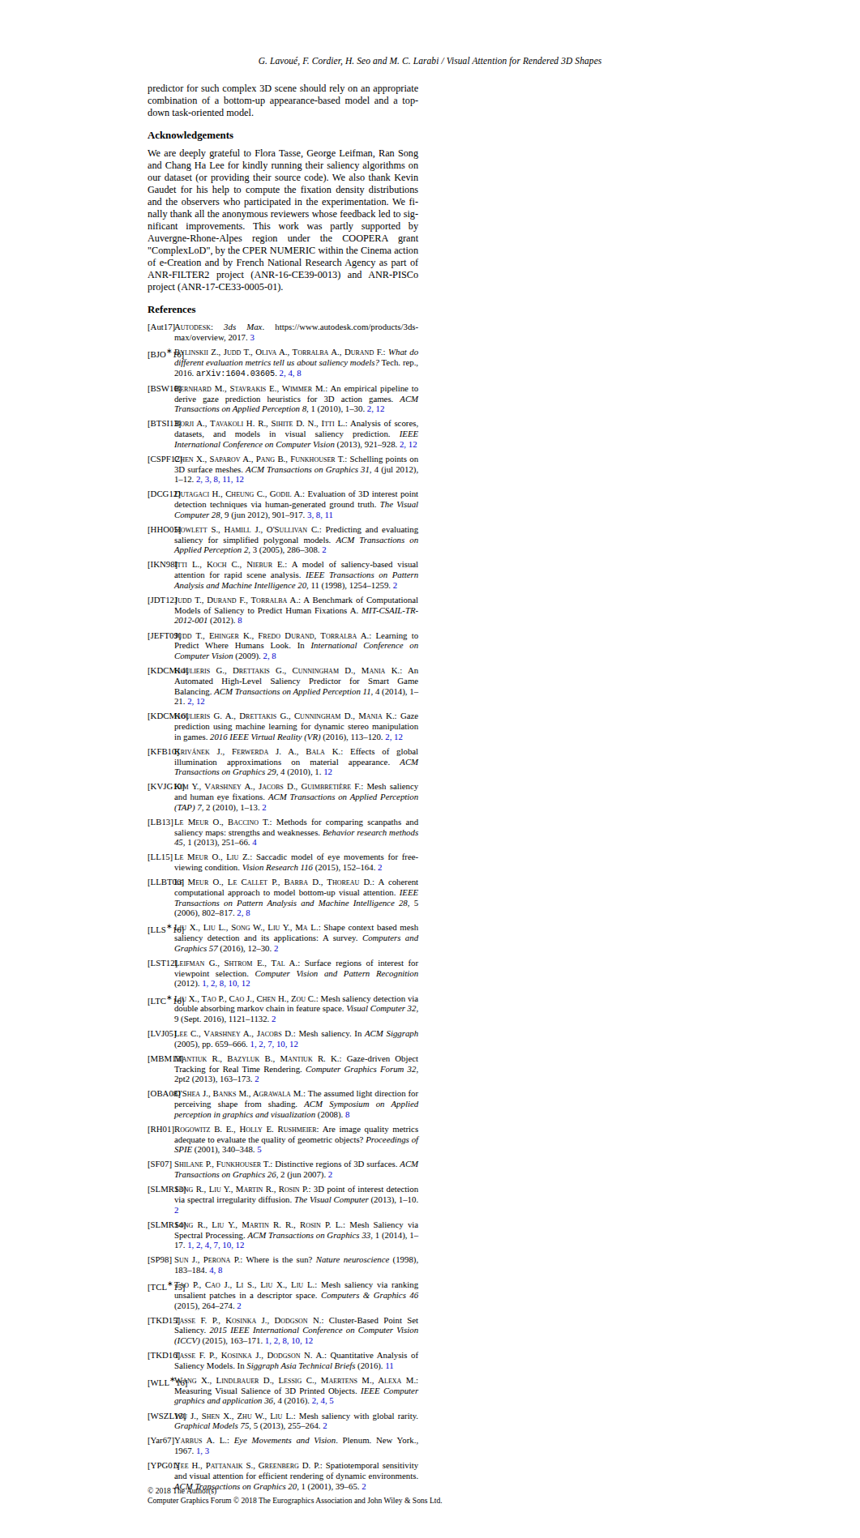G. Lavoué, F. Cordier, H. Seo and M. C. Larabi / Visual Attention for Rendered 3D Shapes
predictor for such complex 3D scene should rely on an appropriate combination of a bottom-up appearance-based model and a top-down task-oriented model.
Acknowledgements
We are deeply grateful to Flora Tasse, George Leifman, Ran Song and Chang Ha Lee for kindly running their saliency algorithms on our dataset (or providing their source code). We also thank Kevin Gaudet for his help to compute the fixation density distributions and the observers who participated in the experimentation. We finally thank all the anonymous reviewers whose feedback led to significant improvements. This work was partly supported by Auvergne-Rhone-Alpes region under the COOPERA grant "ComplexLoD", by the CPER NUMERIC within the Cinema action of e-Creation and by French National Research Agency as part of ANR-FILTER2 project (ANR-16-CE39-0013) and ANR-PISCo project (ANR-17-CE33-0005-01).
References
[Aut17] Autodesk: 3ds Max. https://www.autodesk.com/products/3ds-max/overview, 2017. 3
[BJO∗16] Bylinskii Z., Judd T., Oliva A., Torralba A., Durand F.: What do different evaluation metrics tell us about saliency models? Tech. rep., 2016. arXiv:1604.03605. 2, 4, 8
[BSW10] Bernhard M., Stavrakis E., Wimmer M.: An empirical pipeline to derive gaze prediction heuristics for 3D action games. ACM Transactions on Applied Perception 8, 1 (2010), 1–30. 2, 12
[BTSI13] Borji A., Tavakoli H. R., Sihite D. N., Itti L.: Analysis of scores, datasets, and models in visual saliency prediction. IEEE International Conference on Computer Vision (2013), 921–928. 2, 12
[CSPF12] Chen X., Saparov A., Pang B., Funkhouser T.: Schelling points on 3D surface meshes. ACM Transactions on Graphics 31, 4 (jul 2012), 1–12. 2, 3, 8, 11, 12
[DCG12] Dutagaci H., Cheung C., Godil A.: Evaluation of 3D interest point detection techniques via human-generated ground truth. The Visual Computer 28, 9 (jun 2012), 901–917. 3, 8, 11
[HHO05] Howlett S., Hamill J., O'Sullivan C.: Predicting and evaluating saliency for simplified polygonal models. ACM Transactions on Applied Perception 2, 3 (2005), 286–308. 2
[IKN98] Itti L., Koch C., Niebur E.: A model of saliency-based visual attention for rapid scene analysis. IEEE Transactions on Pattern Analysis and Machine Intelligence 20, 11 (1998), 1254–1259. 2
[JDT12] Judd T., Durand F., Torralba A.: A Benchmark of Computational Models of Saliency to Predict Human Fixations A. MIT-CSAIL-TR-2012-001 (2012). 8
[JEFT09] Judd T., Ehinger K., Fredo Durand, Torralba A.: Learning to Predict Where Humans Look. In International Conference on Computer Vision (2009). 2, 8
[KDCM14] Koulieris G., Drettakis G., Cunningham D., Mania K.: An Automated High-Level Saliency Predictor for Smart Game Balancing. ACM Transactions on Applied Perception 11, 4 (2014), 1–21. 2, 12
[KDCM16] Koulieris G. A., Drettakis G., Cunningham D., Mania K.: Gaze prediction using machine learning for dynamic stereo manipulation in games. 2016 IEEE Virtual Reality (VR) (2016), 113–120. 2, 12
[KFB10] Krivánek J., Ferwerda J. A., Bala K.: Effects of global illumination approximations on material appearance. ACM Transactions on Graphics 29, 4 (2010), 1. 12
[KVJG10] Kim Y., Varshney A., Jacobs D., Guimbretière F.: Mesh saliency and human eye fixations. ACM Transactions on Applied Perception (TAP) 7, 2 (2010), 1–13. 2
[LB13] Le Meur O., Baccino T.: Methods for comparing scanpaths and saliency maps: strengths and weaknesses. Behavior research methods 45, 1 (2013), 251–66. 4
[LL15] Le Meur O., Liu Z.: Saccadic model of eye movements for free-viewing condition. Vision Research 116 (2015), 152–164. 2
[LLBT06] Le Meur O., Le Callet P., Barba D., Thoreau D.: A coherent computational approach to model bottom-up visual attention. IEEE Transactions on Pattern Analysis and Machine Intelligence 28, 5 (2006), 802–817. 2, 8
[LLS∗16] Liu X., Liu L., Song W., Liu Y., Ma L.: Shape context based mesh saliency detection and its applications: A survey. Computers and Graphics 57 (2016), 12–30. 2
[LST12] Leifman G., Shtrom E., Tal A.: Surface regions of interest for viewpoint selection. Computer Vision and Pattern Recognition (2012). 1, 2, 8, 10, 12
[LTC∗16] Liu X., Tao P., Cao J., Chen H., Zou C.: Mesh saliency detection via double absorbing markov chain in feature space. Visual Computer 32, 9 (Sept. 2016), 1121–1132. 2
[LVJ05] Lee C., Varshney A., Jacobs D.: Mesh saliency. In ACM Siggraph (2005), pp. 659–666. 1, 2, 7, 10, 12
[MBM13] Mantiuk R., Bazyluk B., Mantiuk R. K.: Gaze-driven Object Tracking for Real Time Rendering. Computer Graphics Forum 32, 2pt2 (2013), 163–173. 2
[OBA08] O'Shea J., Banks M., Agrawala M.: The assumed light direction for perceiving shape from shading. ACM Symposium on Applied perception in graphics and visualization (2008). 8
[RH01] Rogowitz B. E., Holly E. Rushmeier: Are image quality metrics adequate to evaluate the quality of geometric objects? Proceedings of SPIE (2001), 340–348. 5
[SF07] Shilane P., Funkhouser T.: Distinctive regions of 3D surfaces. ACM Transactions on Graphics 26, 2 (jun 2007). 2
[SLMR13] Song R., Liu Y., Martin R., Rosin P.: 3D point of interest detection via spectral irregularity diffusion. The Visual Computer (2013), 1–10. 2
[SLMR14] Song R., Liu Y., Martin R. R., Rosin P. L.: Mesh Saliency via Spectral Processing. ACM Transactions on Graphics 33, 1 (2014), 1–17. 1, 2, 4, 7, 10, 12
[SP98] Sun J., Perona P.: Where is the sun? Nature neuroscience (1998), 183–184. 4, 8
[TCL∗15] Tao P., Cao J., Li S., Liu X., Liu L.: Mesh saliency via ranking unsalient patches in a descriptor space. Computers & Graphics 46 (2015), 264–274. 2
[TKD15] Tasse F. P., Kosinka J., Dodgson N.: Cluster-Based Point Set Saliency. 2015 IEEE International Conference on Computer Vision (ICCV) (2015), 163–171. 1, 2, 8, 10, 12
[TKD16] Tasse F. P., Kosinka J., Dodgson N. A.: Quantitative Analysis of Saliency Models. In Siggraph Asia Technical Briefs (2016). 11
[WLL∗16] Wang X., Lindlbauer D., Lessig C., Maertens M., Alexa M.: Measuring Visual Salience of 3D Printed Objects. IEEE Computer graphics and application 36, 4 (2016). 2, 4, 5
[WSZL13] Wu J., Shen X., Zhu W., Liu L.: Mesh saliency with global rarity. Graphical Models 75, 5 (2013), 255–264. 2
[Yar67] Yarbus A. L.: Eye Movements and Vision. Plenum. New York., 1967. 1, 3
[YPG01] Yee H., Pattanaik S., Greenberg D. P.: Spatiotemporal sensitivity and visual attention for efficient rendering of dynamic environments. ACM Transactions on Graphics 20, 1 (2001), 39–65. 2
© 2018 The Author(s)
Computer Graphics Forum © 2018 The Eurographics Association and John Wiley & Sons Ltd.